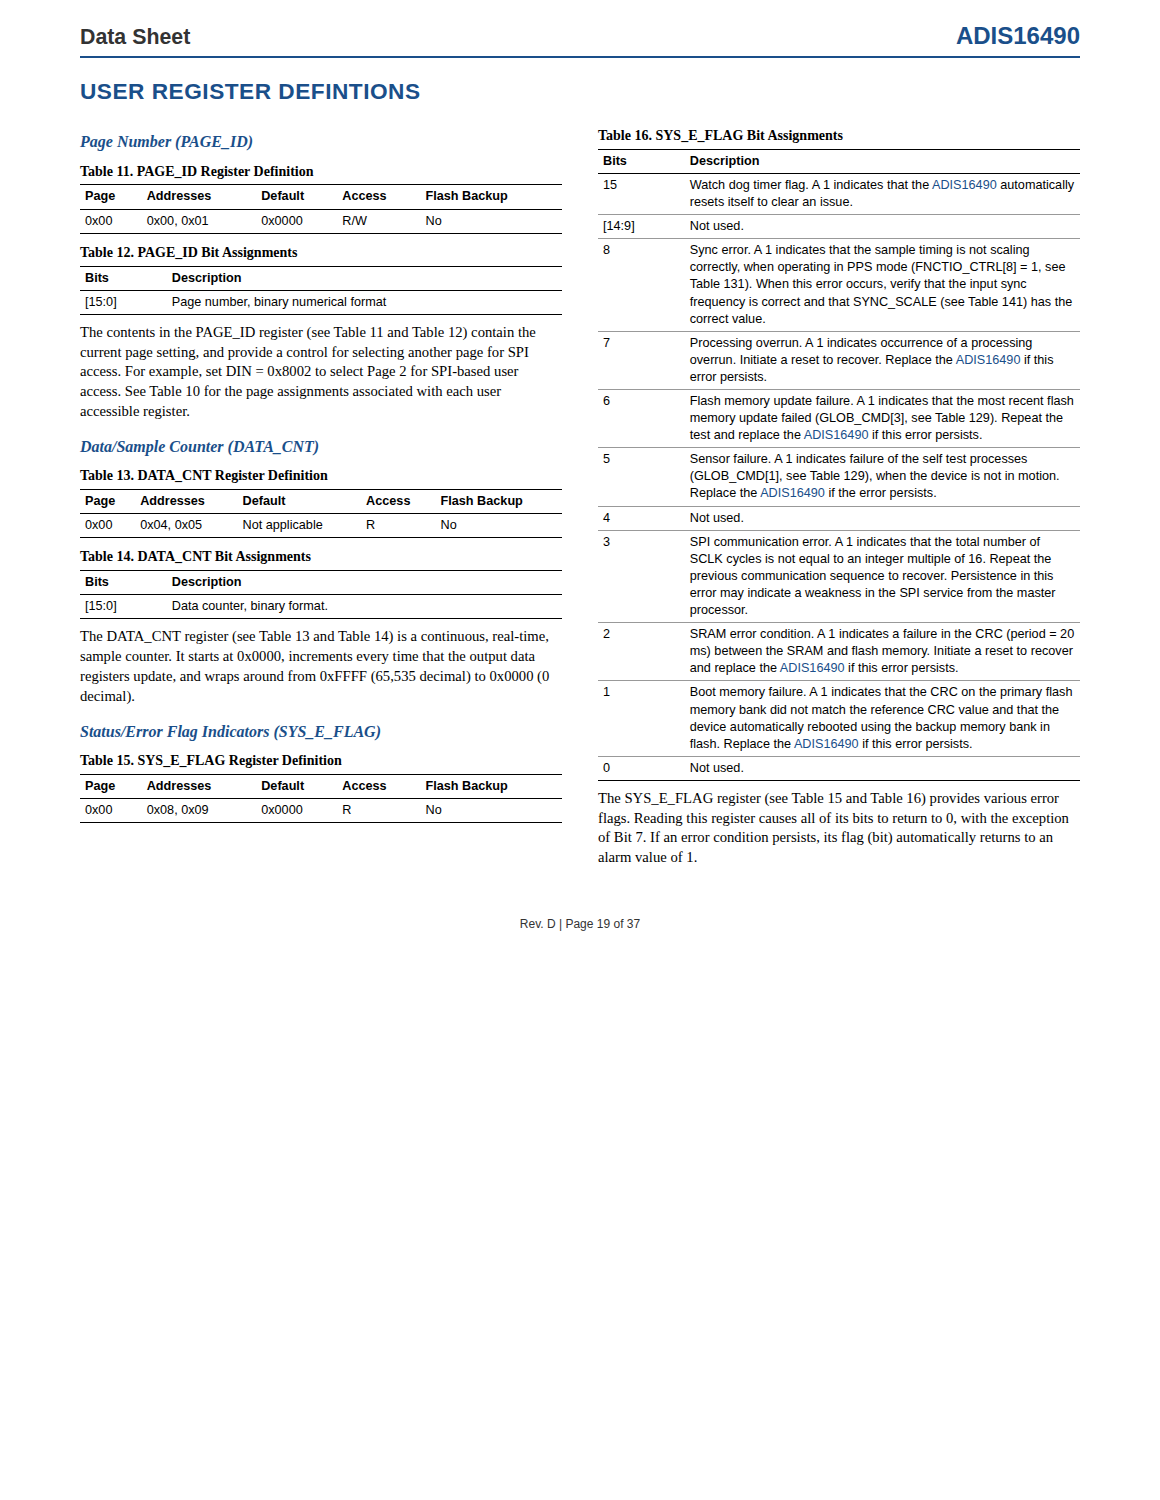Data Sheet
ADIS16490
USER REGISTER DEFINTIONS
Page Number (PAGE_ID)
Table 11. PAGE_ID Register Definition
| Page | Addresses | Default | Access | Flash Backup |
| --- | --- | --- | --- | --- |
| 0x00 | 0x00, 0x01 | 0x0000 | R/W | No |
Table 12. PAGE_ID Bit Assignments
| Bits | Description |
| --- | --- |
| [15:0] | Page number, binary numerical format |
The contents in the PAGE_ID register (see Table 11 and Table 12) contain the current page setting, and provide a control for selecting another page for SPI access. For example, set DIN = 0x8002 to select Page 2 for SPI-based user access. See Table 10 for the page assignments associated with each user accessible register.
Data/Sample Counter (DATA_CNT)
Table 13. DATA_CNT Register Definition
| Page | Addresses | Default | Access | Flash Backup |
| --- | --- | --- | --- | --- |
| 0x00 | 0x04, 0x05 | Not applicable | R | No |
Table 14. DATA_CNT Bit Assignments
| Bits | Description |
| --- | --- |
| [15:0] | Data counter, binary format. |
The DATA_CNT register (see Table 13 and Table 14) is a continuous, real-time, sample counter. It starts at 0x0000, increments every time that the output data registers update, and wraps around from 0xFFFF (65,535 decimal) to 0x0000 (0 decimal).
Status/Error Flag Indicators (SYS_E_FLAG)
Table 15. SYS_E_FLAG Register Definition
| Page | Addresses | Default | Access | Flash Backup |
| --- | --- | --- | --- | --- |
| 0x00 | 0x08, 0x09 | 0x0000 | R | No |
Table 16. SYS_E_FLAG Bit Assignments
| Bits | Description |
| --- | --- |
| 15 | Watch dog timer flag. A 1 indicates that the ADIS16490 automatically resets itself to clear an issue. |
| [14:9] | Not used. |
| 8 | Sync error. A 1 indicates that the sample timing is not scaling correctly, when operating in PPS mode (FNCTIO_CTRL[8] = 1, see Table 131). When this error occurs, verify that the input sync frequency is correct and that SYNC_SCALE (see Table 141) has the correct value. |
| 7 | Processing overrun. A 1 indicates occurrence of a processing overrun. Initiate a reset to recover. Replace the ADIS16490 if this error persists. |
| 6 | Flash memory update failure. A 1 indicates that the most recent flash memory update failed (GLOB_CMD[3], see Table 129). Repeat the test and replace the ADIS16490 if this error persists. |
| 5 | Sensor failure. A 1 indicates failure of the self test processes (GLOB_CMD[1], see Table 129), when the device is not in motion. Replace the ADIS16490 if the error persists. |
| 4 | Not used. |
| 3 | SPI communication error. A 1 indicates that the total number of SCLK cycles is not equal to an integer multiple of 16. Repeat the previous communication sequence to recover. Persistence in this error may indicate a weakness in the SPI service from the master processor. |
| 2 | SRAM error condition. A 1 indicates a failure in the CRC (period = 20 ms) between the SRAM and flash memory. Initiate a reset to recover and replace the ADIS16490 if this error persists. |
| 1 | Boot memory failure. A 1 indicates that the CRC on the primary flash memory bank did not match the reference CRC value and that the device automatically rebooted using the backup memory bank in flash. Replace the ADIS16490 if this error persists. |
| 0 | Not used. |
The SYS_E_FLAG register (see Table 15 and Table 16) provides various error flags. Reading this register causes all of its bits to return to 0, with the exception of Bit 7. If an error condition persists, its flag (bit) automatically returns to an alarm value of 1.
Rev. D | Page 19 of 37